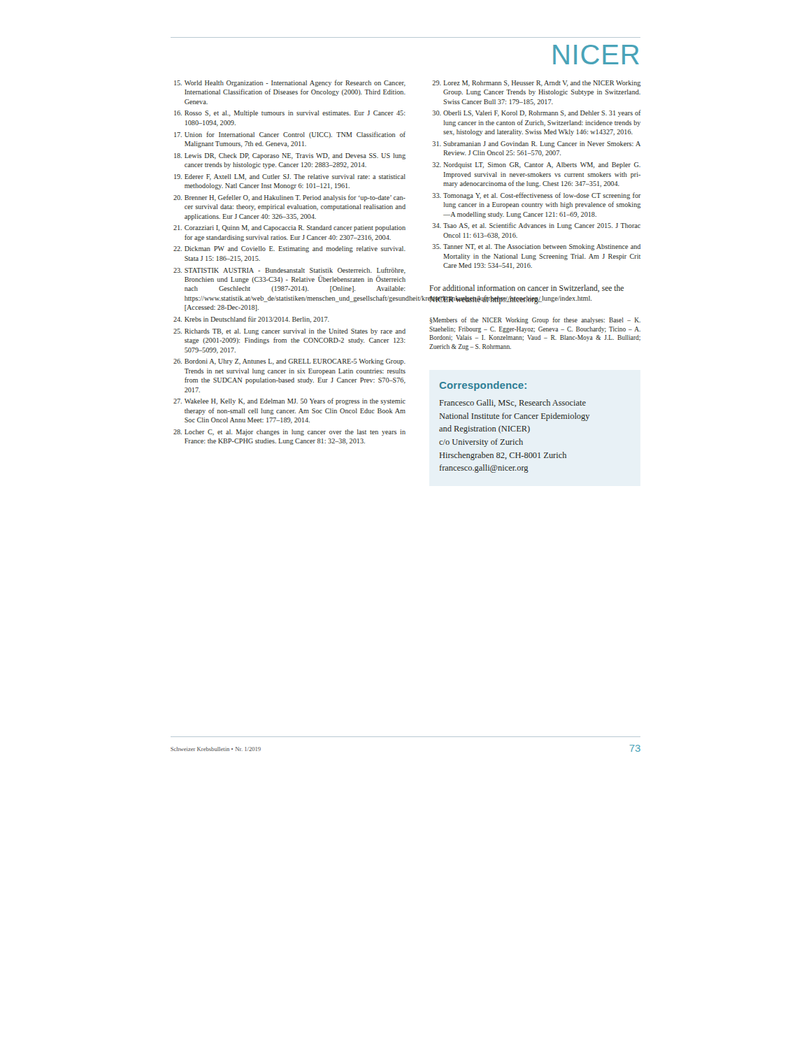NICER
World Health Organization - International Agency for Research on Cancer, International Classification of Diseases for Oncology (2000). Third Edition. Geneva.
Rosso S, et al., Multiple tumours in survival estimates. Eur J Cancer 45: 1080–1094, 2009.
Union for International Cancer Control (UICC). TNM Classification of Malignant Tumours, 7th ed. Geneva, 2011.
Lewis DR, Check DP, Caporaso NE, Travis WD, and Devesa SS. US lung cancer trends by histologic type. Cancer 120: 2883–2892, 2014.
Ederer F, Axtell LM, and Cutler SJ. The relative survival rate: a statistical methodology. Natl Cancer Inst Monogr 6: 101–121, 1961.
Brenner H, Gefeller O, and Hakulinen T. Period analysis for ‘up-to-date’ cancer survival data: theory, empirical evaluation, computational realisation and applications. Eur J Cancer 40: 326–335, 2004.
Corazziari I, Quinn M, and Capocaccia R. Standard cancer patient population for age standardising survival ratios. Eur J Cancer 40: 2307–2316, 2004.
Dickman PW and Coviello E. Estimating and modeling relative survival. Stata J 15: 186–215, 2015.
STATISTIK AUSTRIA - Bundesanstalt Statistik Oesterreich. Luftröhre, Bronchien und Lunge (C33-C34) - Relative Überlebensraten in Österreich nach Geschlecht (1987-2014). [Online]. Available: https://www.statistik.at/web_de/statistiken/menschen_und_gesellschaft/gesundheit/krebserkrankungen/luftroehre_bronchien_lunge/index.html. [Accessed: 28-Dec-2018].
Krebs in Deutschland für 2013/2014. Berlin, 2017.
Richards TB, et al. Lung cancer survival in the United States by race and stage (2001-2009): Findings from the CONCORD-2 study. Cancer 123: 5079–5099, 2017.
Bordoni A, Uhry Z, Antunes L, and GRELL EUROCARE-5 Working Group. Trends in net survival lung cancer in six European Latin countries: results from the SUDCAN population-based study. Eur J Cancer Prev: S70–S76, 2017.
Wakelee H, Kelly K, and Edelman MJ. 50 Years of progress in the systemic therapy of non-small cell lung cancer. Am Soc Clin Oncol Educ Book Am Soc Clin Oncol Annu Meet: 177–189, 2014.
Locher C, et al. Major changes in lung cancer over the last ten years in France: the KBP-CPHG studies. Lung Cancer 81: 32–38, 2013.
Lorez M, Rohrmann S, Heusser R, Arndt V, and the NICER Working Group. Lung Cancer Trends by Histologic Subtype in Switzerland. Swiss Cancer Bull 37: 179–185, 2017.
Oberli LS, Valeri F, Korol D, Rohrmann S, and Dehler S. 31 years of lung cancer in the canton of Zurich, Switzerland: incidence trends by sex, histology and laterality. Swiss Med Wkly 146: w14327, 2016.
Subramanian J and Govindan R. Lung Cancer in Never Smokers: A Review. J Clin Oncol 25: 561–570, 2007.
Nordquist LT, Simon GR, Cantor A, Alberts WM, and Bepler G. Improved survival in never-smokers vs current smokers with primary adenocarcinoma of the lung. Chest 126: 347–351, 2004.
Tomonaga Y, et al. Cost-effectiveness of low-dose CT screening for lung cancer in a European country with high prevalence of smoking—A modelling study. Lung Cancer 121: 61–69, 2018.
Tsao AS, et al. Scientific Advances in Lung Cancer 2015. J Thorac Oncol 11: 613–638, 2016.
Tanner NT, et al. The Association between Smoking Abstinence and Mortality in the National Lung Screening Trial. Am J Respir Crit Care Med 193: 534–541, 2016.
For additional information on cancer in Switzerland, see the NICER website at http://nicer.org/
§Members of the NICER Working Group for these analyses: Basel – K. Staehelin; Fribourg – C. Egger-Hayoz; Geneva – C. Bouchardy; Ticino – A. Bordoni; Valais – I. Konzelmann; Vaud – R. Blanc-Moya & J.L. Bulliard; Zuerich & Zug – S. Rohrmann.
Correspondence:
Francesco Galli, MSc, Research Associate
National Institute for Cancer Epidemiology
and Registration (NICER)
c/o University of Zurich
Hirschengraben 82, CH-8001 Zurich
francesco.galli@nicer.org
Schweizer Krebsbulletin • Nr. 1/2019
73